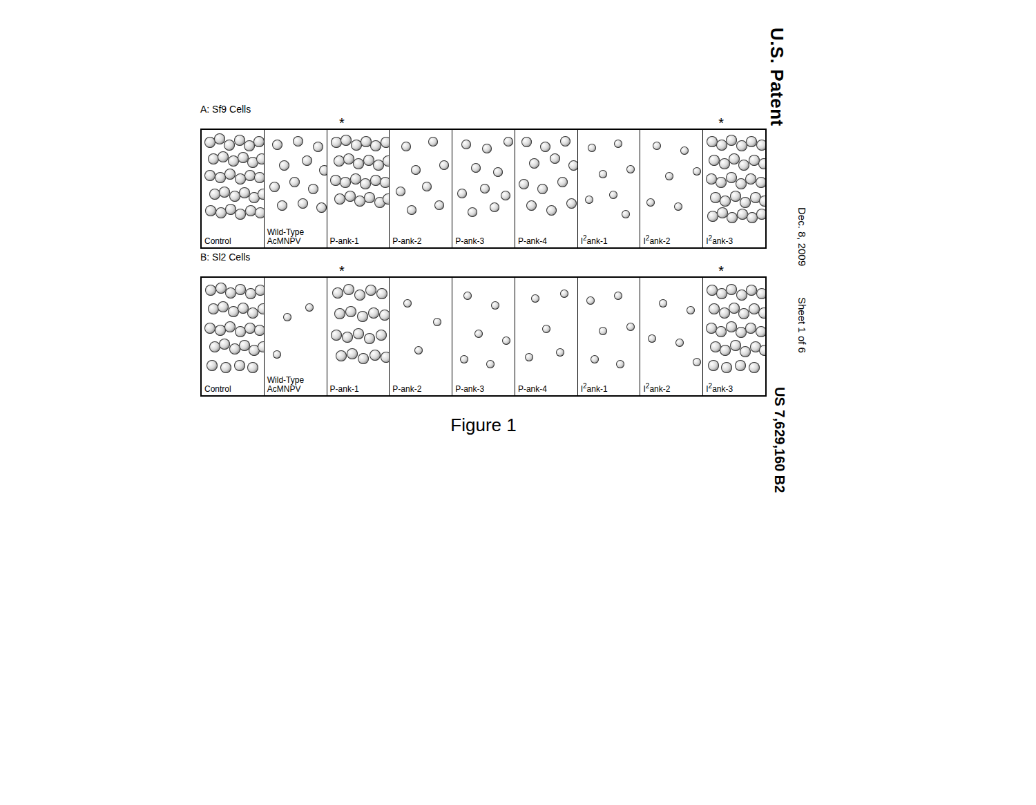U.S. Patent
Dec. 8, 2009
Sheet 1 of 6
US 7,629,160 B2
A: Sf9 Cells
**
Control
Wild-Type
AcMNPV
P-ank-1
P-ank-2
P-ank-3
P-ank-4
I2ank-1
I2ank-2
I2ank-3
B: Sl2 Cells
**
Control
Wild-Type
AcMNPV
P-ank-1
P-ank-2
P-ank-3
P-ank-4
I2ank-1
I2ank-2
I2ank-3
Figure 1